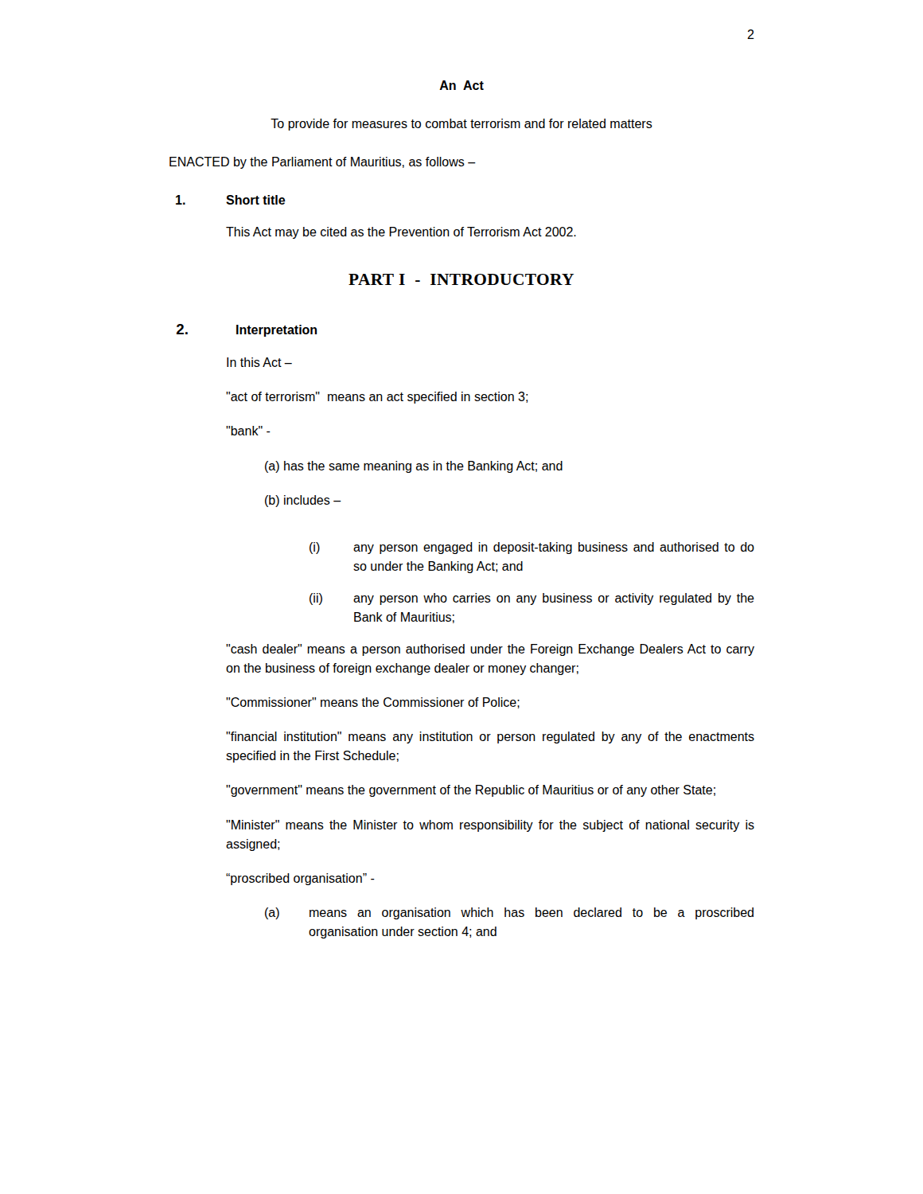2
An Act
To provide for measures to combat terrorism and for related matters
ENACTED by the Parliament of Mauritius, as follows –
1. Short title
This Act may be cited as the Prevention of Terrorism Act 2002.
PART I - INTRODUCTORY
2. Interpretation
In this Act –
"act of terrorism" means an act specified in section 3;
"bank" -
(a) has the same meaning as in the Banking Act; and
(b) includes –
(i) any person engaged in deposit-taking business and authorised to do so under the Banking Act; and
(ii) any person who carries on any business or activity regulated by the Bank of Mauritius;
"cash dealer" means a person authorised under the Foreign Exchange Dealers Act to carry on the business of foreign exchange dealer or money changer;
"Commissioner" means the Commissioner of Police;
"financial institution" means any institution or person regulated by any of the enactments specified in the First Schedule;
"government" means the government of the Republic of Mauritius or of any other State;
"Minister" means the Minister to whom responsibility for the subject of national security is assigned;
“proscribed organisation” -
(a) means an organisation which has been declared to be a proscribed organisation under section 4; and